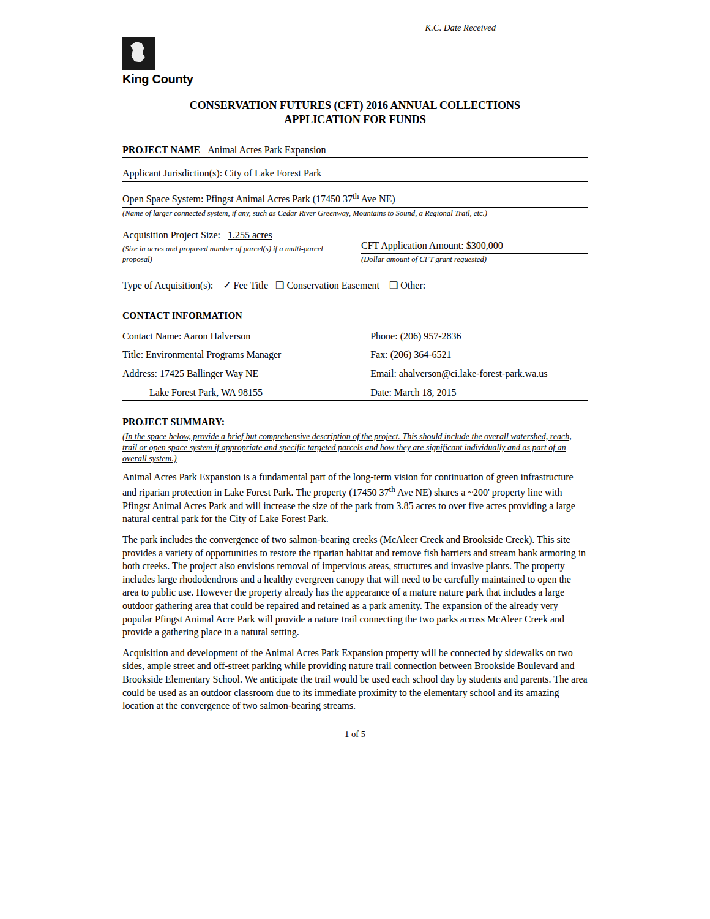K.C. Date Received
King County
CONSERVATION FUTURES (CFT) 2016 ANNUAL COLLECTIONS APPLICATION FOR FUNDS
PROJECT NAME Animal Acres Park Expansion
Applicant Jurisdiction(s): City of Lake Forest Park
Open Space System: Pfingst Animal Acres Park (17450 37th Ave NE) (Name of larger connected system, if any, such as Cedar River Greenway, Mountains to Sound, a Regional Trail, etc.)
Acquisition Project Size: 1.255 acres (Size in acres and proposed number of parcel(s) if a multi-parcel proposal)
CFT Application Amount: $300,000 (Dollar amount of CFT grant requested)
Type of Acquisition(s): ✓ Fee Title ❑ Conservation Easement ❑ Other:
CONTACT INFORMATION
| Contact Name: Aaron Halverson | Phone: (206) 957-2836 |
| Title: Environmental Programs Manager | Fax: (206) 364-6521 |
| Address: 17425 Ballinger Way NE | Email: ahalverson@ci.lake-forest-park.wa.us |
| Lake Forest Park, WA 98155 | Date: March 18, 2015 |
PROJECT SUMMARY:
(In the space below, provide a brief but comprehensive description of the project. This should include the overall watershed, reach, trail or open space system if appropriate and specific targeted parcels and how they are significant individually and as part of an overall system.)
Animal Acres Park Expansion is a fundamental part of the long-term vision for continuation of green infrastructure and riparian protection in Lake Forest Park. The property (17450 37th Ave NE) shares a ~200' property line with Pfingst Animal Acres Park and will increase the size of the park from 3.85 acres to over five acres providing a large natural central park for the City of Lake Forest Park.
The park includes the convergence of two salmon-bearing creeks (McAleer Creek and Brookside Creek). This site provides a variety of opportunities to restore the riparian habitat and remove fish barriers and stream bank armoring in both creeks. The project also envisions removal of impervious areas, structures and invasive plants. The property includes large rhododendrons and a healthy evergreen canopy that will need to be carefully maintained to open the area to public use. However the property already has the appearance of a mature nature park that includes a large outdoor gathering area that could be repaired and retained as a park amenity. The expansion of the already very popular Pfingst Animal Acre Park will provide a nature trail connecting the two parks across McAleer Creek and provide a gathering place in a natural setting.
Acquisition and development of the Animal Acres Park Expansion property will be connected by sidewalks on two sides, ample street and off-street parking while providing nature trail connection between Brookside Boulevard and Brookside Elementary School. We anticipate the trail would be used each school day by students and parents. The area could be used as an outdoor classroom due to its immediate proximity to the elementary school and its amazing location at the convergence of two salmon-bearing streams.
1 of 5